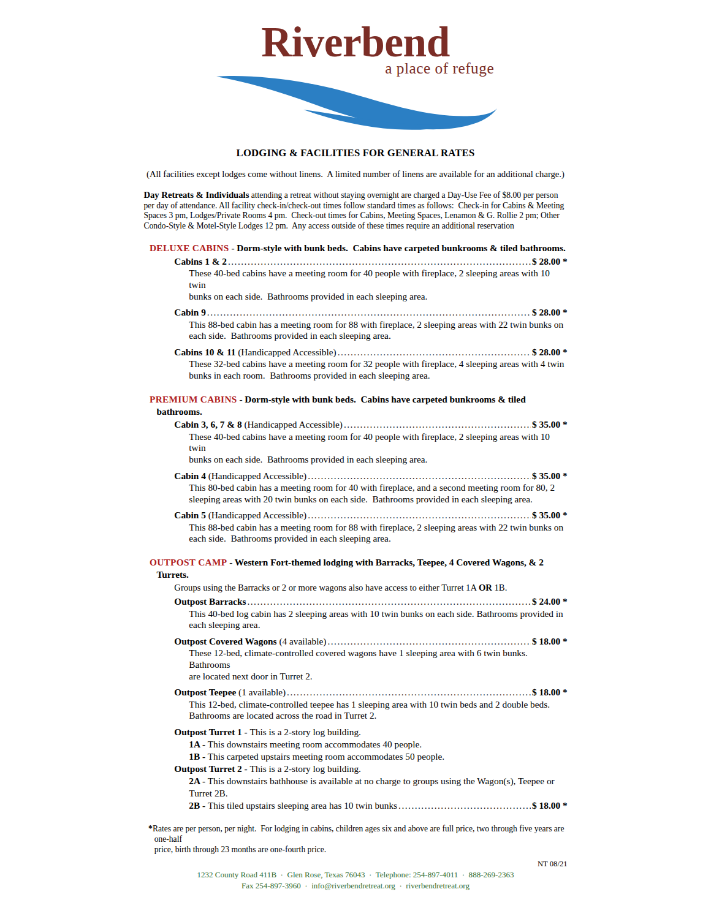Riverbend a place of refuge
LODGING & FACILITIES FOR GENERAL RATES
(All facilities except lodges come without linens. A limited number of linens are available for an additional charge.)
Day Retreats & Individuals attending a retreat without staying overnight are charged a Day-Use Fee of $8.00 per person per day of attendance. All facility check-in/check-out times follow standard times as follows: Check-in for Cabins & Meeting Spaces 3 pm, Lodges/Private Rooms 4 pm. Check-out times for Cabins, Meeting Spaces, Lenamon & G. Rollie 2 pm; Other Condo-Style & Motel-Style Lodges 12 pm. Any access outside of these times require an additional reservation
DELUXE CABINS - Dorm-style with bunk beds. Cabins have carpeted bunkrooms & tiled bathrooms.
Cabins 1 & 2 $ 28.00 *
These 40-bed cabins have a meeting room for 40 people with fireplace, 2 sleeping areas with 10 twin
bunks on each side. Bathrooms provided in each sleeping area.
Cabin 9 $ 28.00 *
This 88-bed cabin has a meeting room for 88 with fireplace, 2 sleeping areas with 22 twin bunks on
each side. Bathrooms provided in each sleeping area.
Cabins 10 & 11 (Handicapped Accessible) $ 28.00 *
These 32-bed cabins have a meeting room for 32 people with fireplace, 4 sleeping areas with 4 twin
bunks in each room. Bathrooms provided in each sleeping area.
PREMIUM CABINS - Dorm-style with bunk beds. Cabins have carpeted bunkrooms & tiled bathrooms.
Cabin 3, 6, 7 & 8 (Handicapped Accessible) $ 35.00 *
These 40-bed cabins have a meeting room for 40 people with fireplace, 2 sleeping areas with 10 twin
bunks on each side. Bathrooms provided in each sleeping area.
Cabin 4 (Handicapped Accessible) $ 35.00 *
This 80-bed cabin has a meeting room for 40 with fireplace, and a second meeting room for 80, 2
sleeping areas with 20 twin bunks on each side. Bathrooms provided in each sleeping area.
Cabin 5 (Handicapped Accessible) $ 35.00 *
This 88-bed cabin has a meeting room for 88 with fireplace, 2 sleeping areas with 22 twin bunks on
each side. Bathrooms provided in each sleeping area.
OUTPOST CAMP - Western Fort-themed lodging with Barracks, Teepee, 4 Covered Wagons, & 2 Turrets.
Groups using the Barracks or 2 or more wagons also have access to either Turret 1A OR 1B.
Outpost Barracks $ 24.00 *
This 40-bed log cabin has 2 sleeping areas with 10 twin bunks on each side. Bathrooms provided in
each sleeping area.
Outpost Covered Wagons (4 available) $ 18.00 *
These 12-bed, climate-controlled covered wagons have 1 sleeping area with 6 twin bunks. Bathrooms
are located next door in Turret 2.
Outpost Teepee (1 available) $ 18.00 *
This 12-bed, climate-controlled teepee has 1 sleeping area with 10 twin beds and 2 double beds.
Bathrooms are located across the road in Turret 2.
Outpost Turret 1 - This is a 2-story log building.
1A - This downstairs meeting room accommodates 40 people.
1B - This carpeted upstairs meeting room accommodates 50 people.
Outpost Turret 2 - This is a 2-story log building.
2A - This downstairs bathhouse is available at no charge to groups using the Wagon(s), Teepee or Turret 2B.
2B - This tiled upstairs sleeping area has 10 twin bunks $ 18.00 *
*Rates are per person, per night. For lodging in cabins, children ages six and above are full price, two through five years are one-half
price, birth through 23 months are one-fourth price.
NT 08/21
1232 County Road 411B · Glen Rose, Texas 76043 · Telephone: 254-897-4011 · 888-269-2363
Fax 254-897-3960 · info@riverbendretreat.org · riverbendretreat.org